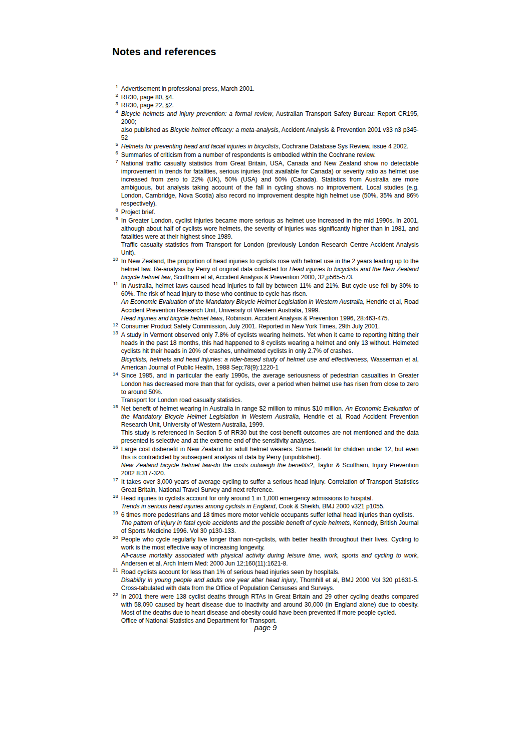Notes and references
1 Advertisement in professional press, March 2001.
2 RR30, page 80, §4.
3 RR30, page 22, §2.
4 Bicycle helmets and injury prevention: a formal review, Australian Transport Safety Bureau: Report CR195, 2000; also published as Bicycle helmet efficacy: a meta-analysis, Accident Analysis & Prevention 2001 v33 n3 p345-52
5 Helmets for preventing head and facial injuries in bicyclists, Cochrane Database Sys Review, issue 4 2002.
6 Summaries of criticism from a number of respondents is embodied within the Cochrane review.
7 National traffic casualty statistics from Great Britain, USA, Canada and New Zealand show no detectable improvement in trends for fatalities, serious injuries (not available for Canada) or severity ratio as helmet use increased from zero to 22% (UK), 50% (USA) and 50% (Canada). Statistics from Australia are more ambiguous, but analysis taking account of the fall in cycling shows no improvement. Local studies (e.g. London, Cambridge, Nova Scotia) also record no improvement despite high helmet use (50%, 35% and 86% respectively).
8 Project brief.
9 In Greater London, cyclist injuries became more serious as helmet use increased in the mid 1990s. In 2001, although about half of cyclists wore helmets, the severity of injuries was significantly higher than in 1981, and fatalities were at their highest since 1989. Traffic casualty statistics from Transport for London (previously London Research Centre Accident Analysis Unit).
10 In New Zealand, the proportion of head injuries to cyclists rose with helmet use in the 2 years leading up to the helmet law. Re-analysis by Perry of original data collected for Head injuries to bicyclists and the New Zealand bicycle helmet law, Scuffham et al, Accident Analysis & Prevention 2000, 32,p565-573.
11 In Australia, helmet laws caused head injuries to fall by between 11% and 21%. But cycle use fell by 30% to 60%. The risk of head injury to those who continue to cycle has risen. An Economic Evaluation of the Mandatory Bicycle Helmet Legislation in Western Australia, Hendrie et al, Road Accident Prevention Research Unit, University of Western Australia, 1999. Head injuries and bicycle helmet laws, Robinson. Accident Analysis & Prevention 1996, 28:463-475.
12 Consumer Product Safety Commission, July 2001. Reported in New York Times, 29th July 2001.
13 A study in Vermont observed only 7.8% of cyclists wearing helmets. Yet when it came to reporting hitting their heads in the past 18 months, this had happened to 8 cyclists wearing a helmet and only 13 without. Helmeted cyclists hit their heads in 20% of crashes, unhelmeted cyclists in only 2.7% of crashes. Bicyclists, helmets and head injuries: a rider-based study of helmet use and effectiveness, Wasserman et al, American Journal of Public Health, 1988 Sep;78(9):1220-1
14 Since 1985, and in particular the early 1990s, the average seriousness of pedestrian casualties in Greater London has decreased more than that for cyclists, over a period when helmet use has risen from close to zero to around 50%. Transport for London road casualty statistics.
15 Net benefit of helmet wearing in Australia in range $2 million to minus $10 million. An Economic Evaluation of the Mandatory Bicycle Helmet Legislation in Western Australia, Hendrie et al, Road Accident Prevention Research Unit, University of Western Australia, 1999. This study is referenced in Section 5 of RR30 but the cost-benefit outcomes are not mentioned and the data presented is selective and at the extreme end of the sensitivity analyses.
16 Large cost disbenefit in New Zealand for adult helmet wearers. Some benefit for children under 12, but even this is contradicted by subsequent analysis of data by Perry (unpublished). New Zealand bicycle helmet law-do the costs outweigh the benefits?, Taylor & Scuffham, Injury Prevention 2002 8:317-320.
17 It takes over 3,000 years of average cycling to suffer a serious head injury. Correlation of Transport Statistics Great Britain, National Travel Survey and next reference.
18 Head injuries to cyclists account for only around 1 in 1,000 emergency admissions to hospital. Trends in serious head injuries among cyclists in England, Cook & Sheikh, BMJ 2000 v321 p1055.
196 times more pedestrians and 18 times more motor vehicle occupants suffer lethal head injuries than cyclists. The pattern of injury in fatal cycle accidents and the possible benefit of cycle helmets, Kennedy, British Journal of Sports Medicine 1996. Vol 30 p130-133.
20 People who cycle regularly live longer than non-cyclists, with better health throughout their lives. Cycling to work is the most effective way of increasing longevity. All-cause mortality associated with physical activity during leisure time, work, sports and cycling to work, Andersen et al, Arch Intern Med: 2000 Jun 12;160(11):1621-8.
21 Road cyclists account for less than 1% of serious head injuries seen by hospitals. Disability in young people and adults one year after head injury, Thornhill et al, BMJ 2000 Vol 320 p1631-5. Cross-tabulated with data from the Office of Population Censuses and Surveys.
22 In 2001 there were 138 cyclist deaths through RTAs in Great Britain and 29 other cycling deaths compared with 58,090 caused by heart disease due to inactivity and around 30,000 (in England alone) due to obesity. Most of the deaths due to heart disease and obesity could have been prevented if more people cycled. Office of National Statistics and Department for Transport.
page 9